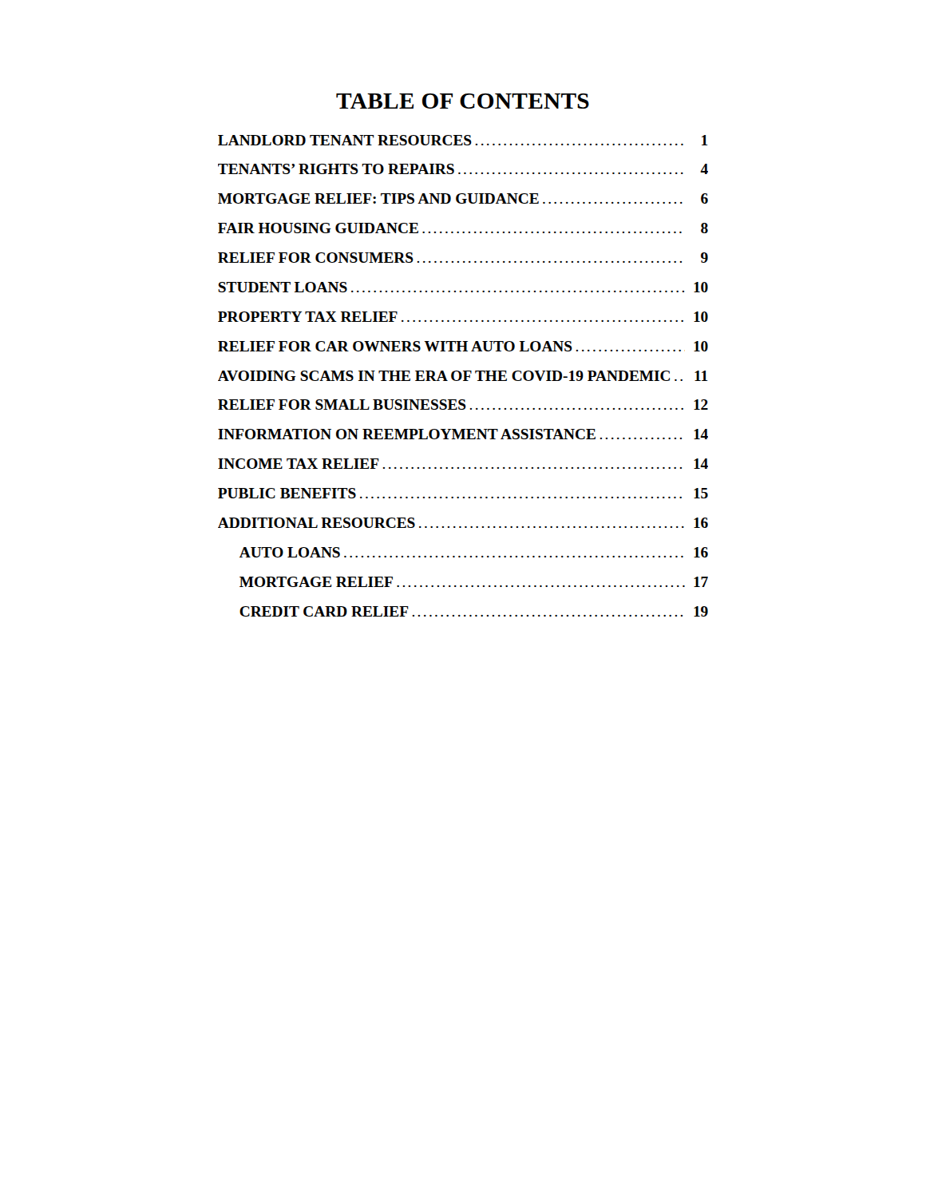TABLE OF CONTENTS
LANDLORD TENANT RESOURCES ................................................................. 1
TENANTS’ RIGHTS TO REPAIRS ................................................................. 4
MORTGAGE RELIEF: TIPS AND GUIDANCE ................................................................. 6
FAIR HOUSING GUIDANCE ................................................................. 8
RELIEF FOR CONSUMERS ................................................................. 9
STUDENT LOANS ................................................................. 10
PROPERTY TAX RELIEF ................................................................. 10
RELIEF FOR CAR OWNERS WITH AUTO LOANS ................................................................. 10
AVOIDING SCAMS IN THE ERA OF THE COVID-19 PANDEMIC ................................................................. 11
RELIEF FOR SMALL BUSINESSES ................................................................. 12
INFORMATION ON REEMPLOYMENT ASSISTANCE ................................................................. 14
INCOME TAX RELIEF ................................................................. 14
PUBLIC BENEFITS ................................................................. 15
ADDITIONAL RESOURCES ................................................................. 16
AUTO LOANS ................................................................. 16
MORTGAGE RELIEF ................................................................. 17
CREDIT CARD RELIEF ................................................................. 19